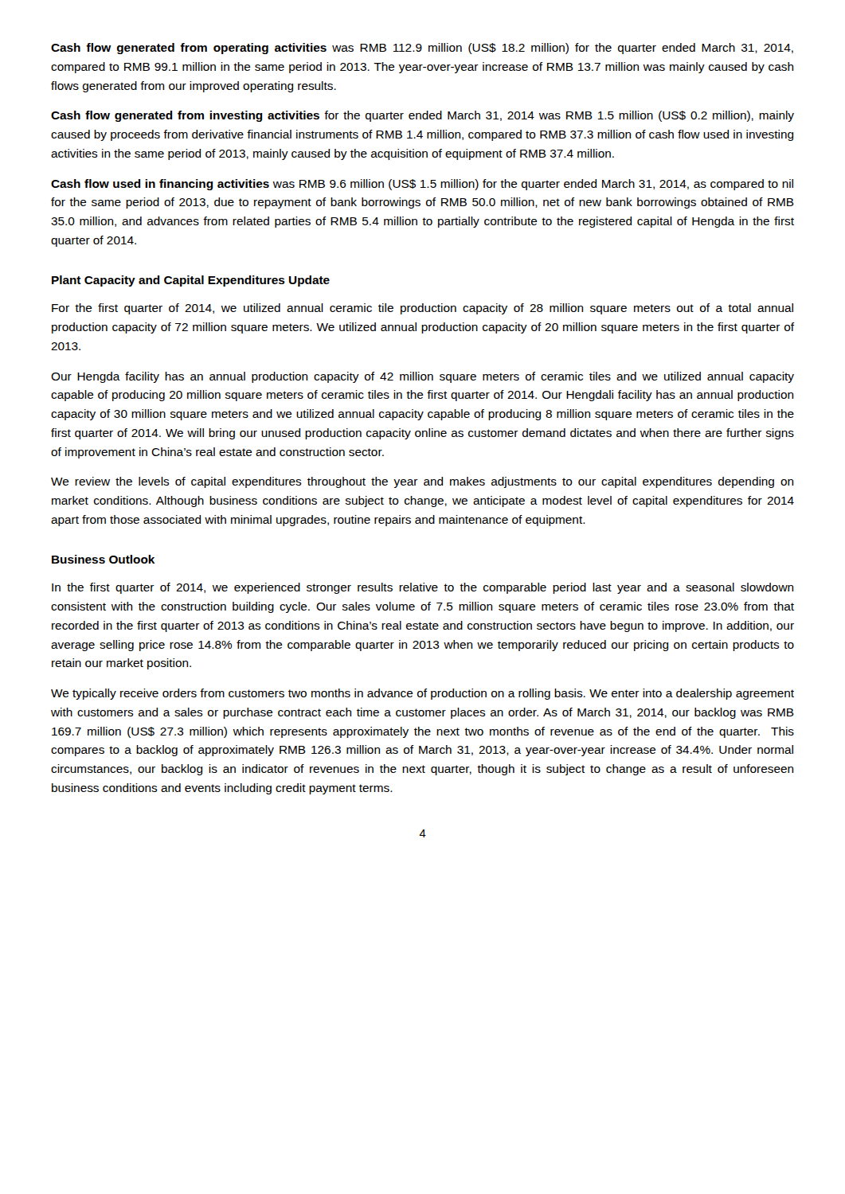Cash flow generated from operating activities was RMB 112.9 million (US$ 18.2 million) for the quarter ended March 31, 2014, compared to RMB 99.1 million in the same period in 2013. The year-over-year increase of RMB 13.7 million was mainly caused by cash flows generated from our improved operating results.
Cash flow generated from investing activities for the quarter ended March 31, 2014 was RMB 1.5 million (US$ 0.2 million), mainly caused by proceeds from derivative financial instruments of RMB 1.4 million, compared to RMB 37.3 million of cash flow used in investing activities in the same period of 2013, mainly caused by the acquisition of equipment of RMB 37.4 million.
Cash flow used in financing activities was RMB 9.6 million (US$ 1.5 million) for the quarter ended March 31, 2014, as compared to nil for the same period of 2013, due to repayment of bank borrowings of RMB 50.0 million, net of new bank borrowings obtained of RMB 35.0 million, and advances from related parties of RMB 5.4 million to partially contribute to the registered capital of Hengda in the first quarter of 2014.
Plant Capacity and Capital Expenditures Update
For the first quarter of 2014, we utilized annual ceramic tile production capacity of 28 million square meters out of a total annual production capacity of 72 million square meters. We utilized annual production capacity of 20 million square meters in the first quarter of 2013.
Our Hengda facility has an annual production capacity of 42 million square meters of ceramic tiles and we utilized annual capacity capable of producing 20 million square meters of ceramic tiles in the first quarter of 2014. Our Hengdali facility has an annual production capacity of 30 million square meters and we utilized annual capacity capable of producing 8 million square meters of ceramic tiles in the first quarter of 2014. We will bring our unused production capacity online as customer demand dictates and when there are further signs of improvement in China’s real estate and construction sector.
We review the levels of capital expenditures throughout the year and makes adjustments to our capital expenditures depending on market conditions. Although business conditions are subject to change, we anticipate a modest level of capital expenditures for 2014 apart from those associated with minimal upgrades, routine repairs and maintenance of equipment.
Business Outlook
In the first quarter of 2014, we experienced stronger results relative to the comparable period last year and a seasonal slowdown consistent with the construction building cycle. Our sales volume of 7.5 million square meters of ceramic tiles rose 23.0% from that recorded in the first quarter of 2013 as conditions in China’s real estate and construction sectors have begun to improve. In addition, our average selling price rose 14.8% from the comparable quarter in 2013 when we temporarily reduced our pricing on certain products to retain our market position.
We typically receive orders from customers two months in advance of production on a rolling basis. We enter into a dealership agreement with customers and a sales or purchase contract each time a customer places an order. As of March 31, 2014, our backlog was RMB 169.7 million (US$ 27.3 million) which represents approximately the next two months of revenue as of the end of the quarter. This compares to a backlog of approximately RMB 126.3 million as of March 31, 2013, a year-over-year increase of 34.4%. Under normal circumstances, our backlog is an indicator of revenues in the next quarter, though it is subject to change as a result of unforeseen business conditions and events including credit payment terms.
4